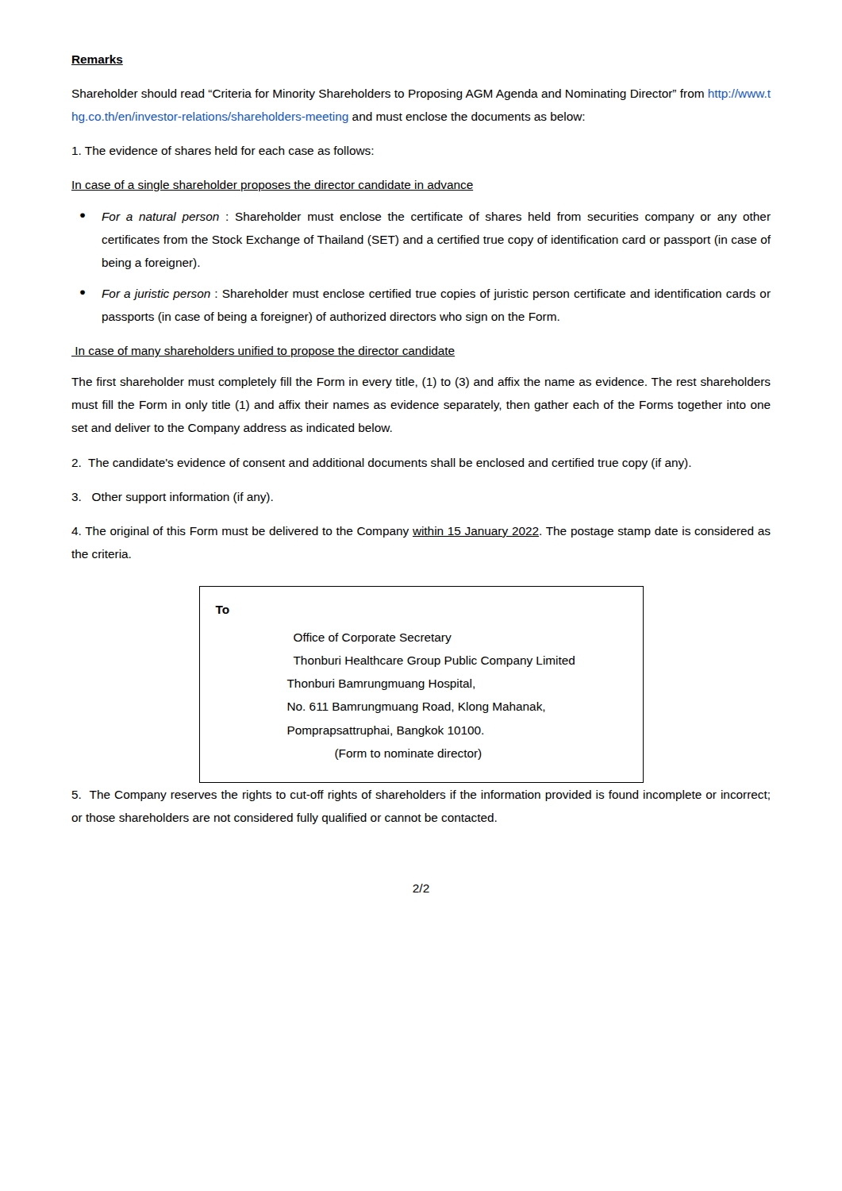Remarks
Shareholder should read “Criteria for Minority Shareholders to Proposing AGM Agenda and Nominating Director” from http://www.thg.co.th/en/investor-relations/shareholders-meeting and must enclose the documents as below:
1. The evidence of shares held for each case as follows:
In case of a single shareholder proposes the director candidate in advance
For a natural person : Shareholder must enclose the certificate of shares held from securities company or any other certificates from the Stock Exchange of Thailand (SET) and a certified true copy of identification card or passport (in case of being a foreigner).
For a juristic person : Shareholder must enclose certified true copies of juristic person certificate and identification cards or passports (in case of being a foreigner) of authorized directors who sign on the Form.
In case of many shareholders unified to propose the director candidate
The first shareholder must completely fill the Form in every title, (1) to (3) and affix the name as evidence. The rest shareholders must fill the Form in only title (1) and affix their names as evidence separately, then gather each of the Forms together into one set and deliver to the Company address as indicated below.
2. The candidate's evidence of consent and additional documents shall be enclosed and certified true copy (if any).
3. Other support information (if any).
4. The original of this Form must be delivered to the Company within 15 January 2022. The postage stamp date is considered as the criteria.
To
Office of Corporate Secretary
Thonburi Healthcare Group Public Company Limited
Thonburi Bamrungmuang Hospital,
No. 611 Bamrungmuang Road, Klong Mahanak,
Pomprapsattruphai, Bangkok 10100.
(Form to nominate director)
5. The Company reserves the rights to cut-off rights of shareholders if the information provided is found incomplete or incorrect; or those shareholders are not considered fully qualified or cannot be contacted.
2/2